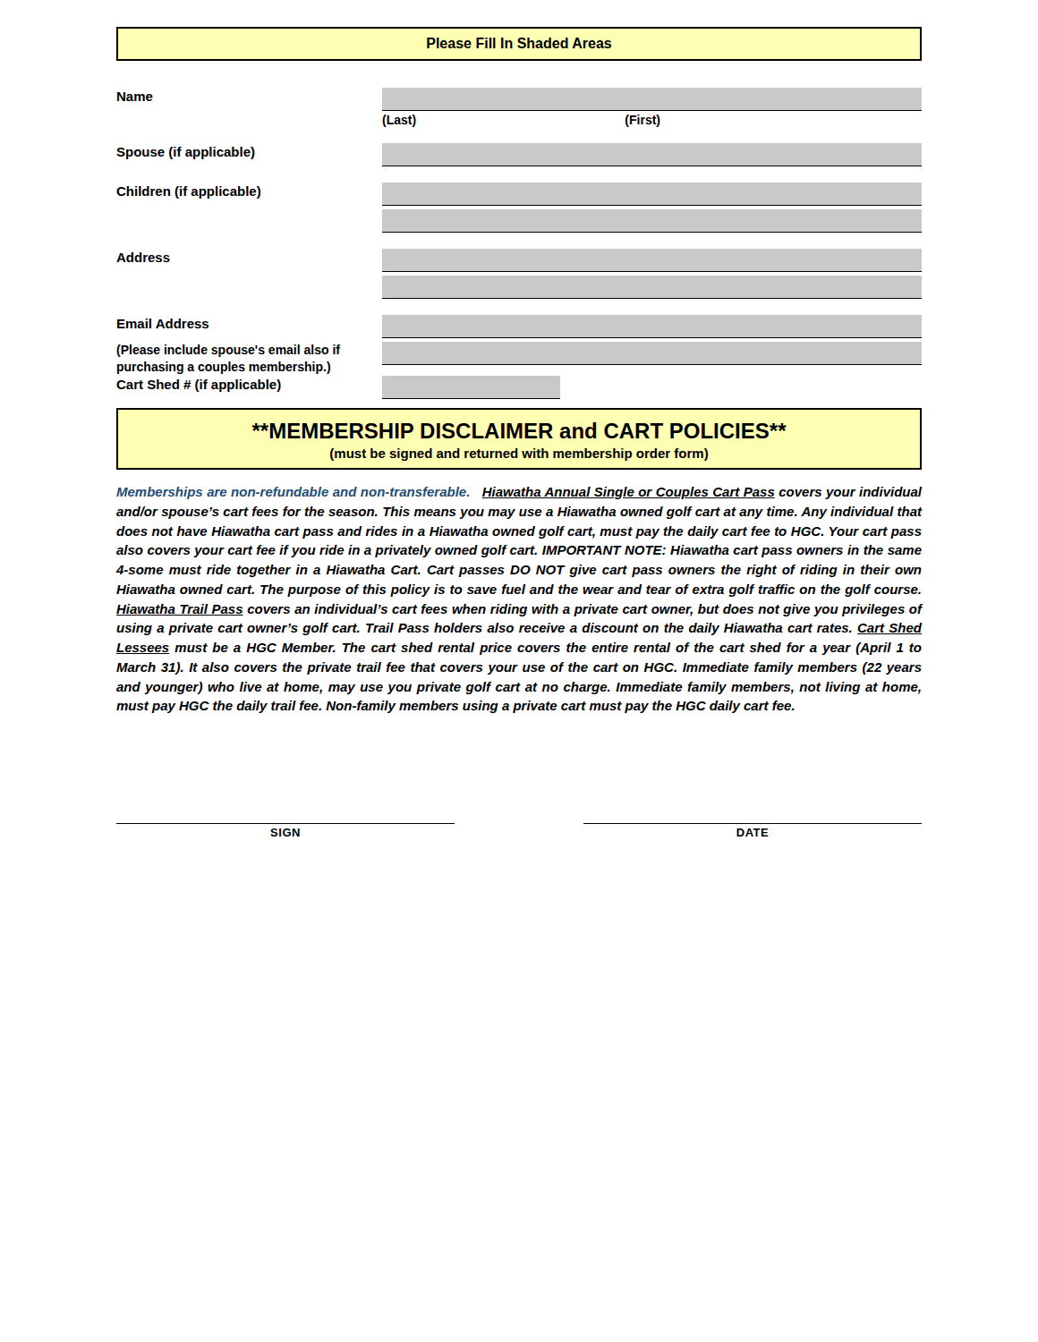Please Fill In Shaded Areas
| Name | (Last) (First) |
| Spouse (if applicable) | |
| Children (if applicable) | |
| Address | |
| Email Address (Please include spouse's email also if purchasing a couples membership.) | |
| Cart Shed # (if applicable) | |
**MEMBERSHIP DISCLAIMER and CART POLICIES**
(must be signed and returned with membership order form)
Memberships are non-refundable and non-transferable. Hiawatha Annual Single or Couples Cart Pass covers your individual and/or spouse’s cart fees for the season. This means you may use a Hiawatha owned golf cart at any time. Any individual that does not have Hiawatha cart pass and rides in a Hiawatha owned golf cart, must pay the daily cart fee to HGC. Your cart pass also covers your cart fee if you ride in a privately owned golf cart. IMPORTANT NOTE: Hiawatha cart pass owners in the same 4-some must ride together in a Hiawatha Cart. Cart passes DO NOT give cart pass owners the right of riding in their own Hiawatha owned cart. The purpose of this policy is to save fuel and the wear and tear of extra golf traffic on the golf course. Hiawatha Trail Pass covers an individual’s cart fees when riding with a private cart owner, but does not give you privileges of using a private cart owner’s golf cart. Trail Pass holders also receive a discount on the daily Hiawatha cart rates. Cart Shed Lessees must be a HGC Member. The cart shed rental price covers the entire rental of the cart shed for a year (April 1 to March 31). It also covers the private trail fee that covers your use of the cart on HGC. Immediate family members (22 years and younger) who live at home, may use you private golf cart at no charge. Immediate family members, not living at home, must pay HGC the daily trail fee. Non-family members using a private cart must pay the HGC daily cart fee.
SIGN
DATE